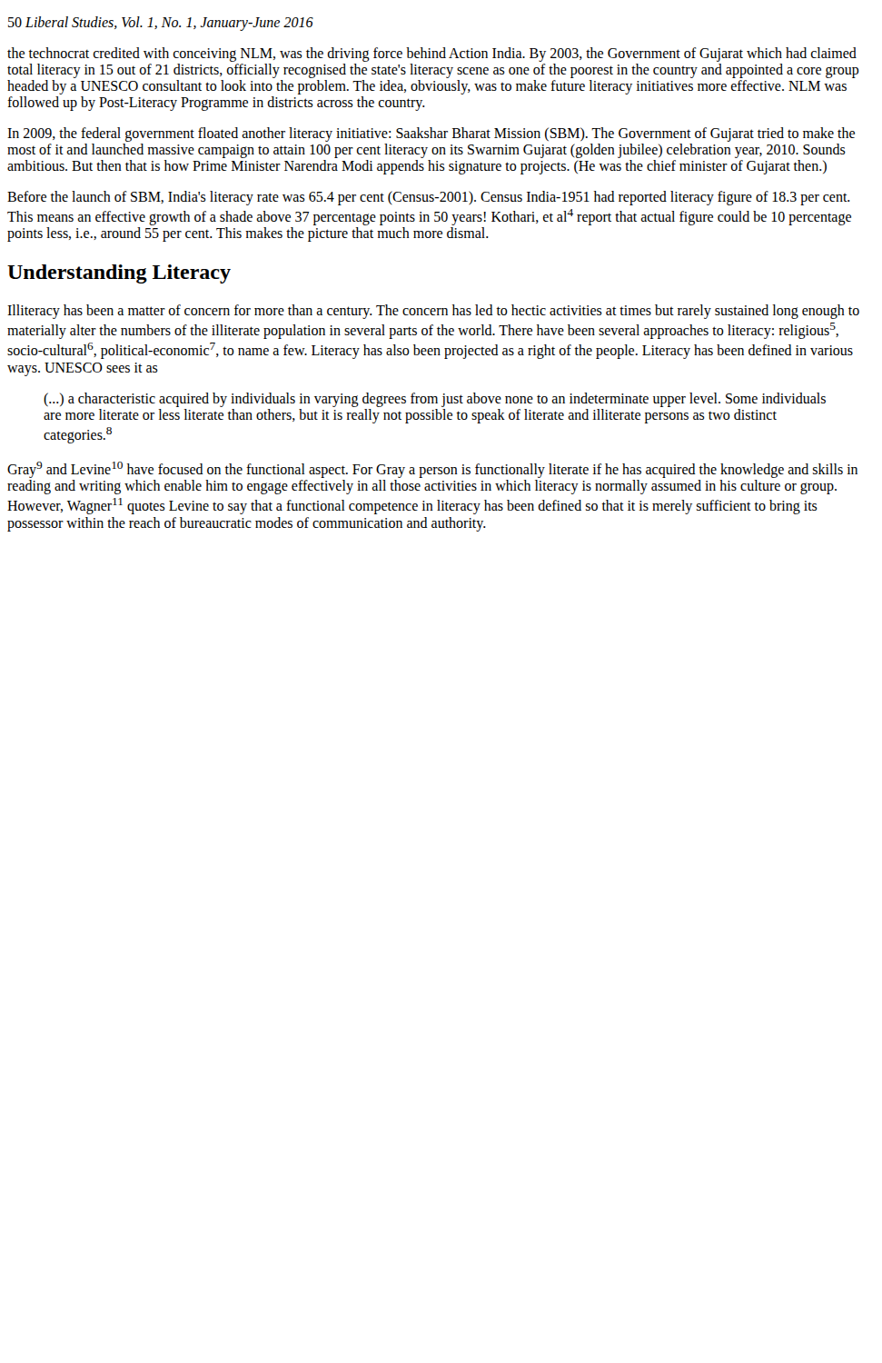50 Liberal Studies, Vol. 1, No. 1, January-June 2016
the technocrat credited with conceiving NLM, was the driving force behind Action India. By 2003, the Government of Gujarat which had claimed total literacy in 15 out of 21 districts, officially recognised the state's literacy scene as one of the poorest in the country and appointed a core group headed by a UNESCO consultant to look into the problem. The idea, obviously, was to make future literacy initiatives more effective. NLM was followed up by Post-Literacy Programme in districts across the country.
In 2009, the federal government floated another literacy initiative: Saakshar Bharat Mission (SBM). The Government of Gujarat tried to make the most of it and launched massive campaign to attain 100 per cent literacy on its Swarnim Gujarat (golden jubilee) celebration year, 2010. Sounds ambitious. But then that is how Prime Minister Narendra Modi appends his signature to projects. (He was the chief minister of Gujarat then.)
Before the launch of SBM, India's literacy rate was 65.4 per cent (Census-2001). Census India-1951 had reported literacy figure of 18.3 per cent. This means an effective growth of a shade above 37 percentage points in 50 years! Kothari, et al4 report that actual figure could be 10 percentage points less, i.e., around 55 per cent. This makes the picture that much more dismal.
Understanding Literacy
Illiteracy has been a matter of concern for more than a century. The concern has led to hectic activities at times but rarely sustained long enough to materially alter the numbers of the illiterate population in several parts of the world. There have been several approaches to literacy: religious5, socio-cultural6, political-economic7, to name a few. Literacy has also been projected as a right of the people. Literacy has been defined in various ways. UNESCO sees it as
(...) a characteristic acquired by individuals in varying degrees from just above none to an indeterminate upper level. Some individuals are more literate or less literate than others, but it is really not possible to speak of literate and illiterate persons as two distinct categories.8
Gray9 and Levine10 have focused on the functional aspect. For Gray a person is functionally literate if he has acquired the knowledge and skills in reading and writing which enable him to engage effectively in all those activities in which literacy is normally assumed in his culture or group. However, Wagner11 quotes Levine to say that a functional competence in literacy has been defined so that it is merely sufficient to bring its possessor within the reach of bureaucratic modes of communication and authority.